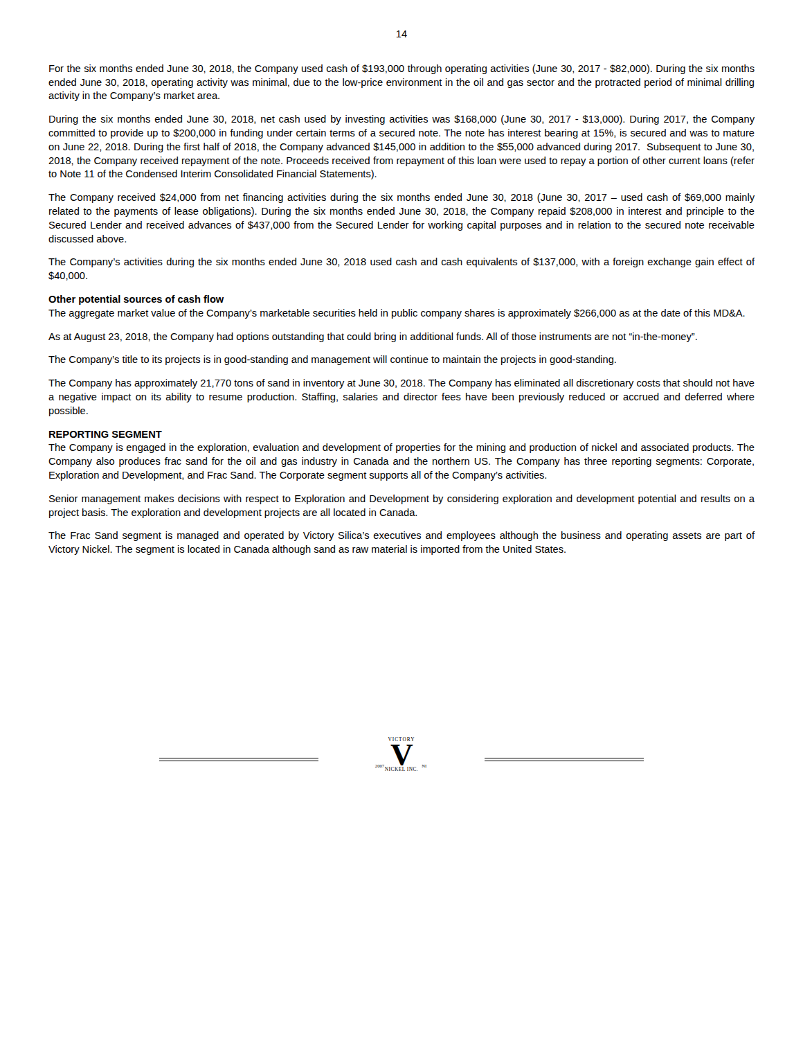14
For the six months ended June 30, 2018, the Company used cash of $193,000 through operating activities (June 30, 2017 - $82,000). During the six months ended June 30, 2018, operating activity was minimal, due to the low-price environment in the oil and gas sector and the protracted period of minimal drilling activity in the Company’s market area.
During the six months ended June 30, 2018, net cash used by investing activities was $168,000 (June 30, 2017 - $13,000). During 2017, the Company committed to provide up to $200,000 in funding under certain terms of a secured note. The note has interest bearing at 15%, is secured and was to mature on June 22, 2018. During the first half of 2018, the Company advanced $145,000 in addition to the $55,000 advanced during 2017. Subsequent to June 30, 2018, the Company received repayment of the note. Proceeds received from repayment of this loan were used to repay a portion of other current loans (refer to Note 11 of the Condensed Interim Consolidated Financial Statements).
The Company received $24,000 from net financing activities during the six months ended June 30, 2018 (June 30, 2017 – used cash of $69,000 mainly related to the payments of lease obligations). During the six months ended June 30, 2018, the Company repaid $208,000 in interest and principle to the Secured Lender and received advances of $437,000 from the Secured Lender for working capital purposes and in relation to the secured note receivable discussed above.
The Company’s activities during the six months ended June 30, 2018 used cash and cash equivalents of $137,000, with a foreign exchange gain effect of $40,000.
Other potential sources of cash flow
The aggregate market value of the Company’s marketable securities held in public company shares is approximately $266,000 as at the date of this MD&A.
As at August 23, 2018, the Company had options outstanding that could bring in additional funds. All of those instruments are not “in-the-money”.
The Company’s title to its projects is in good-standing and management will continue to maintain the projects in good-standing.
The Company has approximately 21,770 tons of sand in inventory at June 30, 2018. The Company has eliminated all discretionary costs that should not have a negative impact on its ability to resume production. Staffing, salaries and director fees have been previously reduced or accrued and deferred where possible.
REPORTING SEGMENT
The Company is engaged in the exploration, evaluation and development of properties for the mining and production of nickel and associated products. The Company also produces frac sand for the oil and gas industry in Canada and the northern US. The Company has three reporting segments: Corporate, Exploration and Development, and Frac Sand. The Corporate segment supports all of the Company’s activities.
Senior management makes decisions with respect to Exploration and Development by considering exploration and development potential and results on a project basis. The exploration and development projects are all located in Canada.
The Frac Sand segment is managed and operated by Victory Silica’s executives and employees although the business and operating assets are part of Victory Nickel. The segment is located in Canada although sand as raw material is imported from the United States.
VICTORY 2007 V NI NICKEL INC.